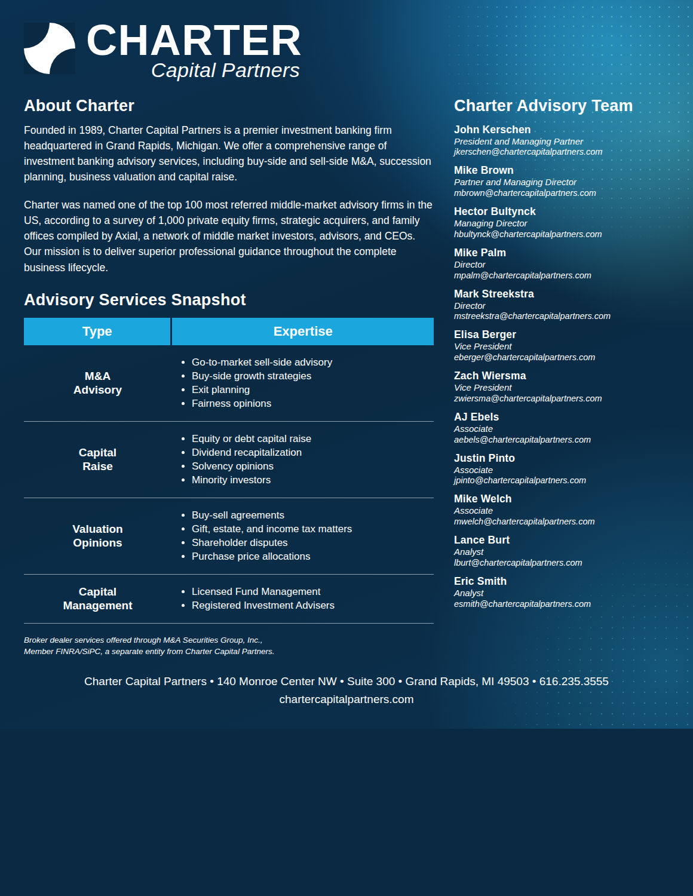CHARTER Capital Partners
About Charter
Founded in 1989, Charter Capital Partners is a premier investment banking firm headquartered in Grand Rapids, Michigan. We offer a comprehensive range of investment banking advisory services, including buy-side and sell-side M&A, succession planning, business valuation and capital raise.
Charter was named one of the top 100 most referred middle-market advisory firms in the US, according to a survey of 1,000 private equity firms, strategic acquirers, and family offices compiled by Axial, a network of middle market investors, advisors, and CEOs. Our mission is to deliver superior professional guidance throughout the complete business lifecycle.
Advisory Services Snapshot
| Type | Expertise |
| --- | --- |
| M&A Advisory | Go-to-market sell-side advisory Buy-side growth strategies Exit planning Fairness opinions |
| Capital Raise | Equity or debt capital raise Dividend recapitalization Solvency opinions Minority investors |
| Valuation Opinions | Buy-sell agreements Gift, estate, and income tax matters Shareholder disputes Purchase price allocations |
| Capital Management | Licensed Fund Management Registered Investment Advisers |
Broker dealer services offered through M&A Securities Group, Inc.,
Member FINRA/SiPC, a separate entity from Charter Capital Partners.
Charter Advisory Team
John Kerschen President and Managing Partner jkerschen@chartercapitalpartners.com
Mike Brown Partner and Managing Director mbrown@chartercapitalpartners.com
Hector Bultynck Managing Director hbultynck@chartercapitalpartners.com
Mike Palm Director mpalm@chartercapitalpartners.com
Mark Streekstra Director mstreekstra@chartercapitalpartners.com
Elisa Berger Vice President eberger@chartercapitalpartners.com
Zach Wiersma Vice President zwiersma@chartercapitalpartners.com
AJ Ebels Associate aebels@chartercapitalpartners.com
Justin Pinto Associate jpinto@chartercapitalpartners.com
Mike Welch Associate mwelch@chartercapitalpartners.com
Lance Burt Analyst lburt@chartercapitalpartners.com
Eric Smith Analyst esmith@chartercapitalpartners.com
Charter Capital Partners • 140 Monroe Center NW • Suite 300 • Grand Rapids, MI 49503 • 616.235.3555 chartercapitalpartners.com